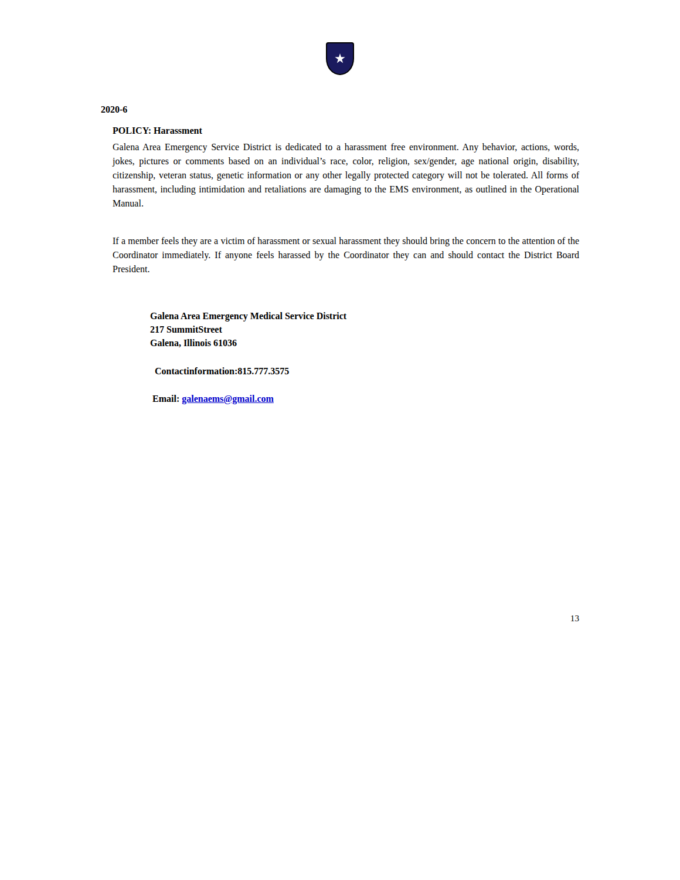2020-6
POLICY: Harassment
Galena Area Emergency Service District is dedicated to a harassment free environment. Any behavior, actions, words, jokes, pictures or comments based on an individual’s race, color, religion, sex/gender, age national origin, disability, citizenship, veteran status, genetic information or any other legally protected category will not be tolerated. All forms of harassment, including intimidation and retaliations are damaging to the EMS environment, as outlined in the Operational Manual.
If a member feels they are a victim of harassment or sexual harassment they should bring the concern to the attention of the Coordinator immediately. If anyone feels harassed by the Coordinator they can and should contact the District Board President.
Galena Area Emergency Medical Service District
217 SummitStreet
Galena, Illinois 61036
Contactinformation:815.777.3575
Email: galenaems@gmail.com
13